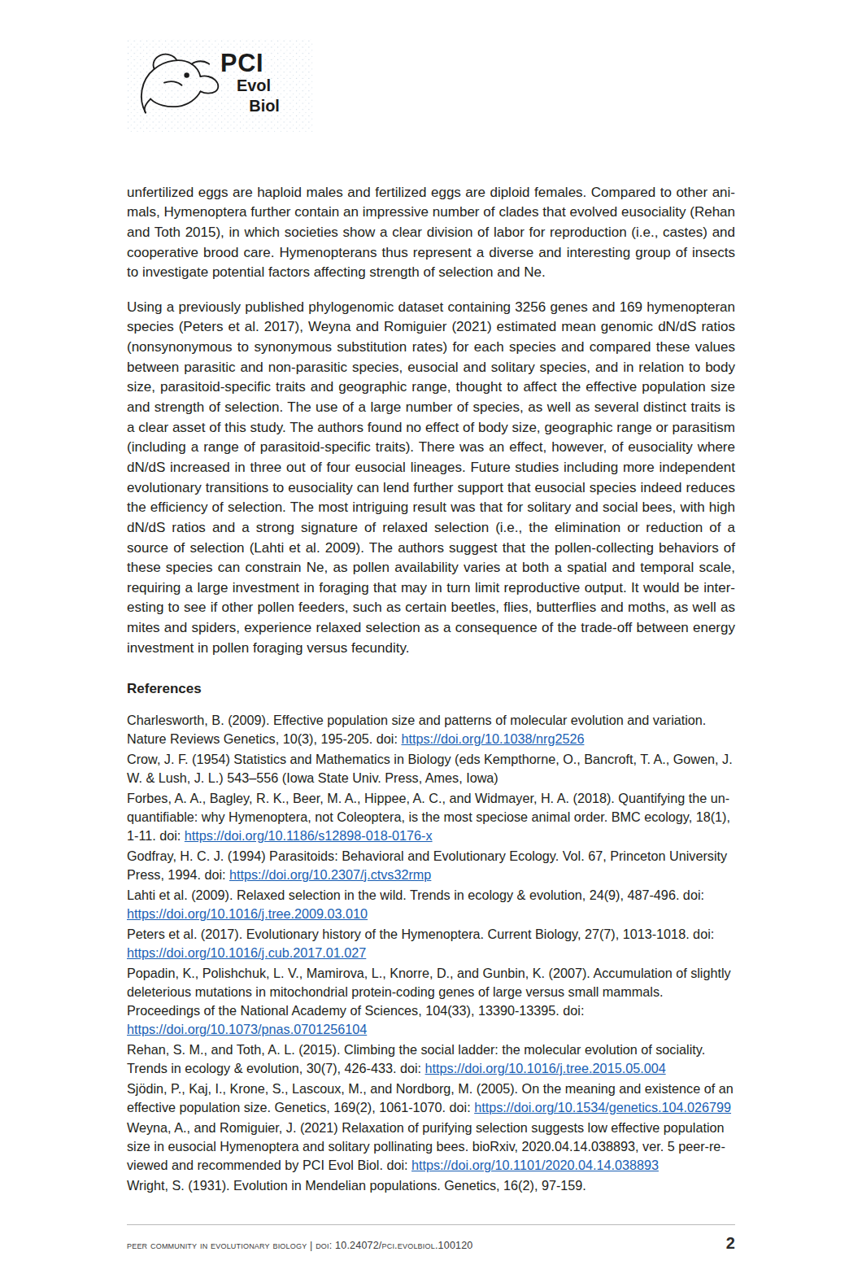PCI Evol Biol
unfertilized eggs are haploid males and fertilized eggs are diploid females. Compared to other animals, Hymenoptera further contain an impressive number of clades that evolved eusociality (Rehan and Toth 2015), in which societies show a clear division of labor for reproduction (i.e., castes) and cooperative brood care. Hymenopterans thus represent a diverse and interesting group of insects to investigate potential factors affecting strength of selection and Ne.
Using a previously published phylogenomic dataset containing 3256 genes and 169 hymenopteran species (Peters et al. 2017), Weyna and Romiguier (2021) estimated mean genomic dN/dS ratios (nonsynonymous to synonymous substitution rates) for each species and compared these values between parasitic and non-parasitic species, eusocial and solitary species, and in relation to body size, parasitoid-specific traits and geographic range, thought to affect the effective population size and strength of selection. The use of a large number of species, as well as several distinct traits is a clear asset of this study. The authors found no effect of body size, geographic range or parasitism (including a range of parasitoid-specific traits). There was an effect, however, of eusociality where dN/dS increased in three out of four eusocial lineages. Future studies including more independent evolutionary transitions to eusociality can lend further support that eusocial species indeed reduces the efficiency of selection. The most intriguing result was that for solitary and social bees, with high dN/dS ratios and a strong signature of relaxed selection (i.e., the elimination or reduction of a source of selection (Lahti et al. 2009). The authors suggest that the pollen-collecting behaviors of these species can constrain Ne, as pollen availability varies at both a spatial and temporal scale, requiring a large investment in foraging that may in turn limit reproductive output. It would be interesting to see if other pollen feeders, such as certain beetles, flies, butterflies and moths, as well as mites and spiders, experience relaxed selection as a consequence of the trade-off between energy investment in pollen foraging versus fecundity.
References
Charlesworth, B. (2009). Effective population size and patterns of molecular evolution and variation. Nature Reviews Genetics, 10(3), 195-205. doi: https://doi.org/10.1038/nrg2526
Crow, J. F. (1954) Statistics and Mathematics in Biology (eds Kempthorne, O., Bancroft, T. A., Gowen, J. W. & Lush, J. L.) 543–556 (Iowa State Univ. Press, Ames, Iowa)
Forbes, A. A., Bagley, R. K., Beer, M. A., Hippee, A. C., and Widmayer, H. A. (2018). Quantifying the unquantifiable: why Hymenoptera, not Coleoptera, is the most speciose animal order. BMC ecology, 18(1), 1-11. doi: https://doi.org/10.1186/s12898-018-0176-x
Godfray, H. C. J. (1994) Parasitoids: Behavioral and Evolutionary Ecology. Vol. 67, Princeton University Press, 1994. doi: https://doi.org/10.2307/j.ctvs32rmp
Lahti et al. (2009). Relaxed selection in the wild. Trends in ecology & evolution, 24(9), 487-496. doi: https://doi.org/10.1016/j.tree.2009.03.010
Peters et al. (2017). Evolutionary history of the Hymenoptera. Current Biology, 27(7), 1013-1018. doi: https://doi.org/10.1016/j.cub.2017.01.027
Popadin, K., Polishchuk, L. V., Mamirova, L., Knorre, D., and Gunbin, K. (2007). Accumulation of slightly deleterious mutations in mitochondrial protein-coding genes of large versus small mammals. Proceedings of the National Academy of Sciences, 104(33), 13390-13395. doi: https://doi.org/10.1073/pnas.0701256104
Rehan, S. M., and Toth, A. L. (2015). Climbing the social ladder: the molecular evolution of sociality. Trends in ecology & evolution, 30(7), 426-433. doi: https://doi.org/10.1016/j.tree.2015.05.004
Sjödin, P., Kaj, I., Krone, S., Lascoux, M., and Nordborg, M. (2005). On the meaning and existence of an effective population size. Genetics, 169(2), 1061-1070. doi: https://doi.org/10.1534/genetics.104.026799
Weyna, A., and Romiguier, J. (2021) Relaxation of purifying selection suggests low effective population size in eusocial Hymenoptera and solitary pollinating bees. bioRxiv, 2020.04.14.038893, ver. 5 peer-reviewed and recommended by PCI Evol Biol. doi: https://doi.org/10.1101/2020.04.14.038893
Wright, S. (1931). Evolution in Mendelian populations. Genetics, 16(2), 97-159.
Peer Community in Evolutionary Biology | DOI: 10.24072/pci.evolbiol.100120
2